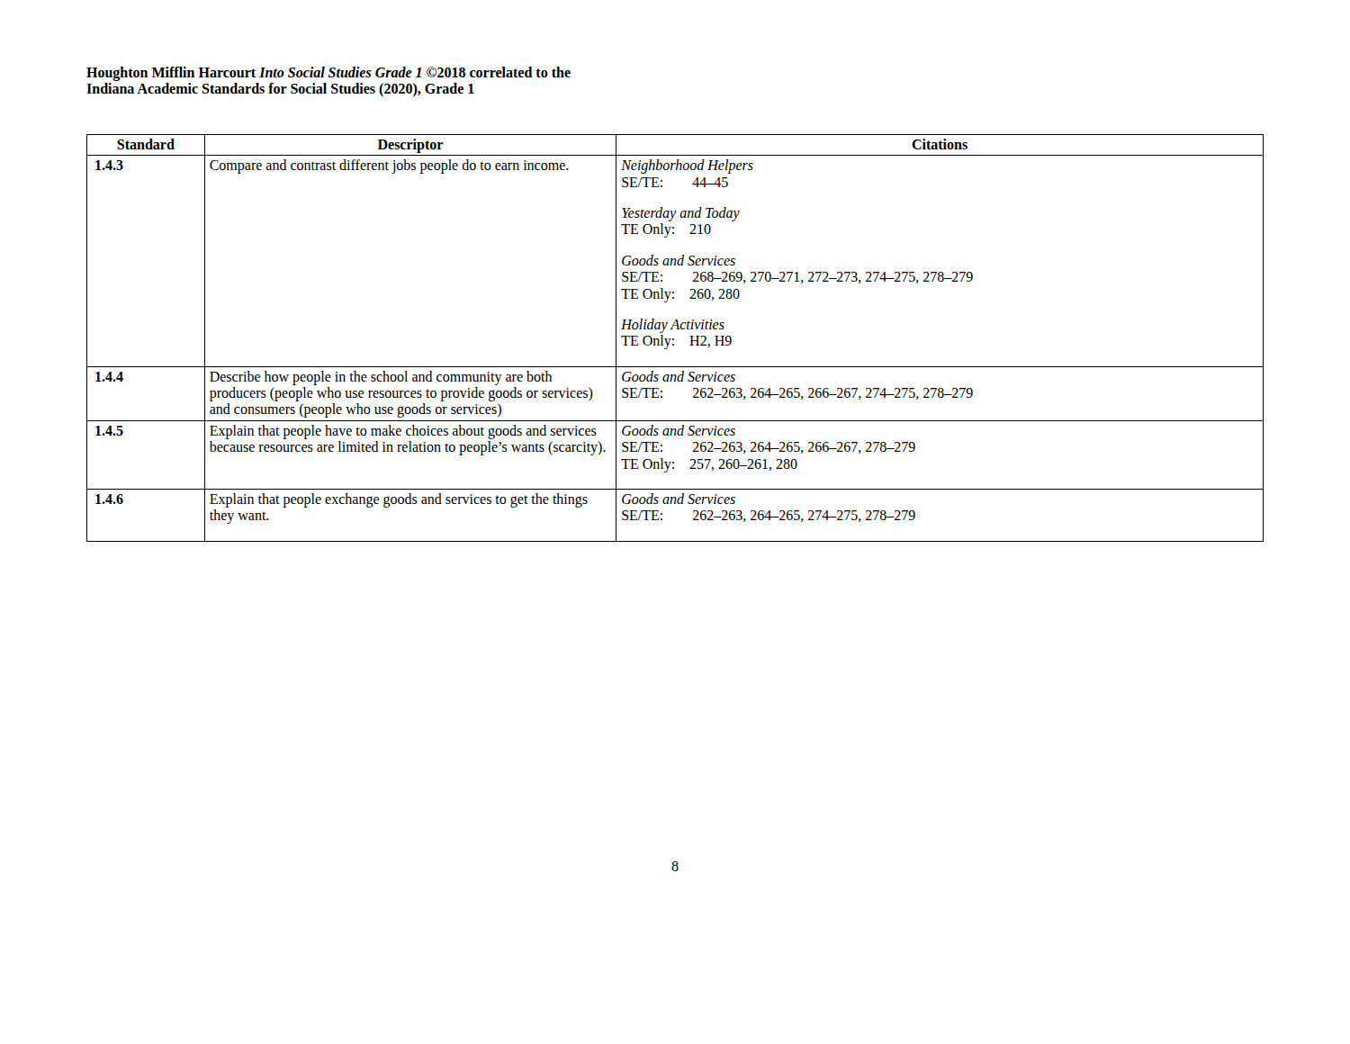Houghton Mifflin Harcourt Into Social Studies Grade 1 ©2018 correlated to the
Indiana Academic Standards for Social Studies (2020), Grade 1
| Standard | Descriptor | Citations |
| --- | --- | --- |
| 1.4.3 | Compare and contrast different jobs people do to earn income. | Neighborhood Helpers SE/TE: 44–45 Yesterday and Today TE Only: 210 Goods and Services SE/TE: 268–269, 270–271, 272–273, 274–275, 278–279 TE Only: 260, 280 Holiday Activities TE Only: H2, H9 |
| 1.4.4 | Describe how people in the school and community are both producers (people who use resources to provide goods or services) and consumers (people who use goods or services) | Goods and Services SE/TE: 262–263, 264–265, 266–267, 274–275, 278–279 |
| 1.4.5 | Explain that people have to make choices about goods and services because resources are limited in relation to people’s wants (scarcity). | Goods and Services SE/TE: 262–263, 264–265, 266–267, 278–279 TE Only: 257, 260–261, 280 |
| 1.4.6 | Explain that people exchange goods and services to get the things they want. | Goods and Services SE/TE: 262–263, 264–265, 274–275, 278–279 |
8